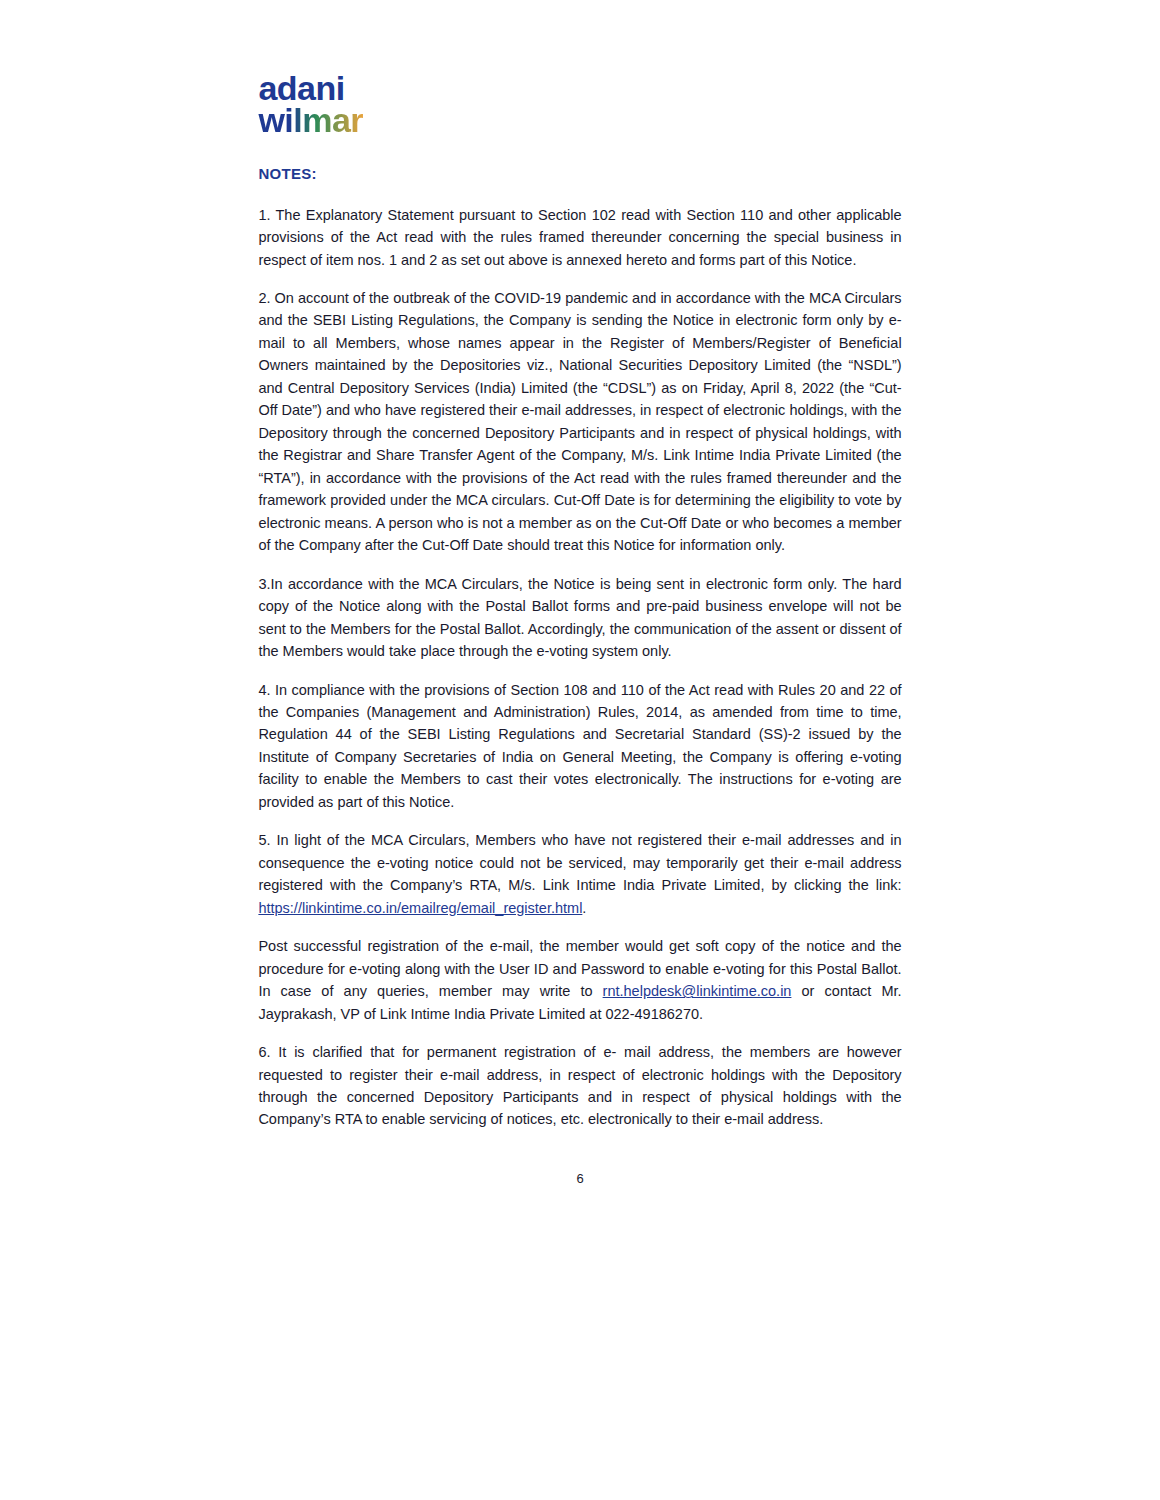adani
wilmar
NOTES:
1. The Explanatory Statement pursuant to Section 102 read with Section 110 and other applicable provisions of the Act read with the rules framed thereunder concerning the special business in respect of item nos. 1 and 2 as set out above is annexed hereto and forms part of this Notice.
2. On account of the outbreak of the COVID-19 pandemic and in accordance with the MCA Circulars and the SEBI Listing Regulations, the Company is sending the Notice in electronic form only by e-mail to all Members, whose names appear in the Register of Members/Register of Beneficial Owners maintained by the Depositories viz., National Securities Depository Limited (the “NSDL”) and Central Depository Services (India) Limited (the “CDSL”) as on Friday, April 8, 2022 (the “Cut-Off Date”) and who have registered their e-mail addresses, in respect of electronic holdings, with the Depository through the concerned Depository Participants and in respect of physical holdings, with the Registrar and Share Transfer Agent of the Company, M/s. Link Intime India Private Limited (the “RTA”), in accordance with the provisions of the Act read with the rules framed thereunder and the framework provided under the MCA circulars. Cut-Off Date is for determining the eligibility to vote by electronic means. A person who is not a member as on the Cut-Off Date or who becomes a member of the Company after the Cut-Off Date should treat this Notice for information only.
3.In accordance with the MCA Circulars, the Notice is being sent in electronic form only. The hard copy of the Notice along with the Postal Ballot forms and pre-paid business envelope will not be sent to the Members for the Postal Ballot. Accordingly, the communication of the assent or dissent of the Members would take place through the e-voting system only.
4. In compliance with the provisions of Section 108 and 110 of the Act read with Rules 20 and 22 of the Companies (Management and Administration) Rules, 2014, as amended from time to time, Regulation 44 of the SEBI Listing Regulations and Secretarial Standard (SS)-2 issued by the Institute of Company Secretaries of India on General Meeting, the Company is offering e-voting facility to enable the Members to cast their votes electronically. The instructions for e-voting are provided as part of this Notice.
5. In light of the MCA Circulars, Members who have not registered their e-mail addresses and in consequence the e-voting notice could not be serviced, may temporarily get their e-mail address registered with the Company’s RTA, M/s. Link Intime India Private Limited, by clicking the link: https://linkintime.co.in/emailreg/email_register.html.
Post successful registration of the e-mail, the member would get soft copy of the notice and the procedure for e-voting along with the User ID and Password to enable e-voting for this Postal Ballot. In case of any queries, member may write to rnt.helpdesk@linkintime.co.in or contact Mr. Jayprakash, VP of Link Intime India Private Limited at 022-49186270.
6. It is clarified that for permanent registration of e- mail address, the members are however requested to register their e-mail address, in respect of electronic holdings with the Depository through the concerned Depository Participants and in respect of physical holdings with the Company’s RTA to enable servicing of notices, etc. electronically to their e-mail address.
6